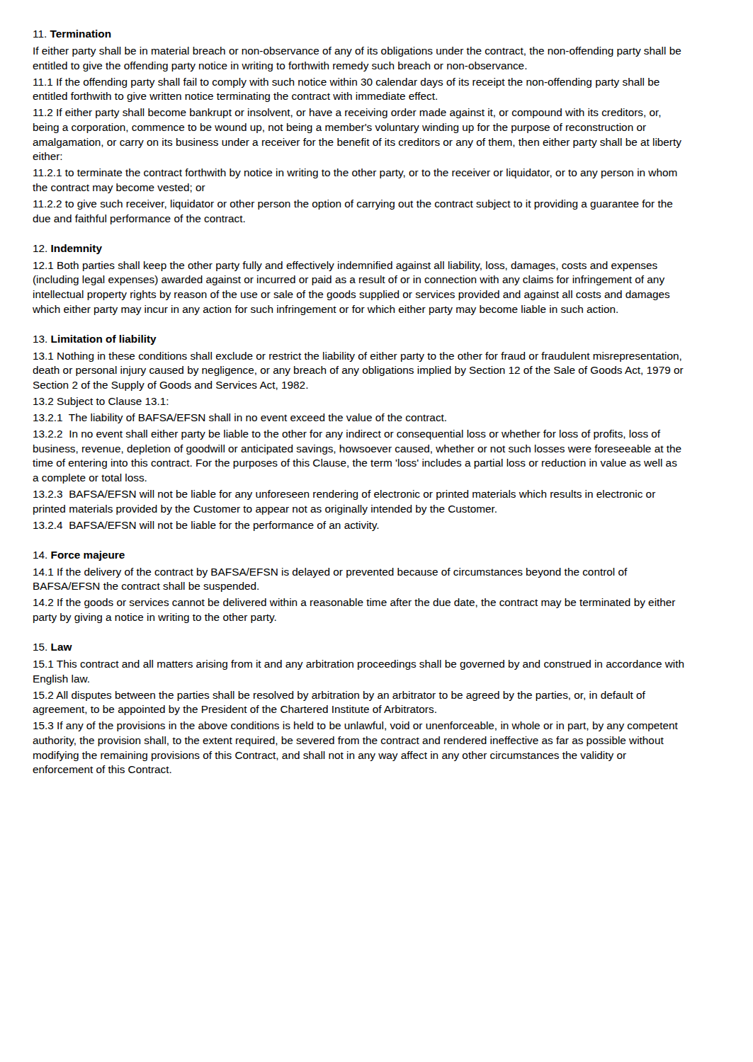11. Termination
If either party shall be in material breach or non-observance of any of its obligations under the contract, the non-offending party shall be entitled to give the offending party notice in writing to forthwith remedy such breach or non-observance.
11.1 If the offending party shall fail to comply with such notice within 30 calendar days of its receipt the non-offending party shall be entitled forthwith to give written notice terminating the contract with immediate effect.
11.2 If either party shall become bankrupt or insolvent, or have a receiving order made against it, or compound with its creditors, or, being a corporation, commence to be wound up, not being a member's voluntary winding up for the purpose of reconstruction or amalgamation, or carry on its business under a receiver for the benefit of its creditors or any of them, then either party shall be at liberty either:
11.2.1 to terminate the contract forthwith by notice in writing to the other party, or to the receiver or liquidator, or to any person in whom the contract may become vested; or
11.2.2 to give such receiver, liquidator or other person the option of carrying out the contract subject to it providing a guarantee for the due and faithful performance of the contract.
12. Indemnity
12.1 Both parties shall keep the other party fully and effectively indemnified against all liability, loss, damages, costs and expenses (including legal expenses) awarded against or incurred or paid as a result of or in connection with any claims for infringement of any intellectual property rights by reason of the use or sale of the goods supplied or services provided and against all costs and damages which either party may incur in any action for such infringement or for which either party may become liable in such action.
13. Limitation of liability
13.1 Nothing in these conditions shall exclude or restrict the liability of either party to the other for fraud or fraudulent misrepresentation, death or personal injury caused by negligence, or any breach of any obligations implied by Section 12 of the Sale of Goods Act, 1979 or Section 2 of the Supply of Goods and Services Act, 1982.
13.2 Subject to Clause 13.1:
13.2.1 The liability of BAFSA/EFSN shall in no event exceed the value of the contract.
13.2.2 In no event shall either party be liable to the other for any indirect or consequential loss or whether for loss of profits, loss of business, revenue, depletion of goodwill or anticipated savings, howsoever caused, whether or not such losses were foreseeable at the time of entering into this contract. For the purposes of this Clause, the term 'loss' includes a partial loss or reduction in value as well as a complete or total loss.
13.2.3 BAFSA/EFSN will not be liable for any unforeseen rendering of electronic or printed materials which results in electronic or printed materials provided by the Customer to appear not as originally intended by the Customer.
13.2.4 BAFSA/EFSN will not be liable for the performance of an activity.
14. Force majeure
14.1 If the delivery of the contract by BAFSA/EFSN is delayed or prevented because of circumstances beyond the control of BAFSA/EFSN the contract shall be suspended.
14.2 If the goods or services cannot be delivered within a reasonable time after the due date, the contract may be terminated by either party by giving a notice in writing to the other party.
15. Law
15.1 This contract and all matters arising from it and any arbitration proceedings shall be governed by and construed in accordance with English law.
15.2 All disputes between the parties shall be resolved by arbitration by an arbitrator to be agreed by the parties, or, in default of agreement, to be appointed by the President of the Chartered Institute of Arbitrators.
15.3 If any of the provisions in the above conditions is held to be unlawful, void or unenforceable, in whole or in part, by any competent authority, the provision shall, to the extent required, be severed from the contract and rendered ineffective as far as possible without modifying the remaining provisions of this Contract, and shall not in any way affect in any other circumstances the validity or enforcement of this Contract.